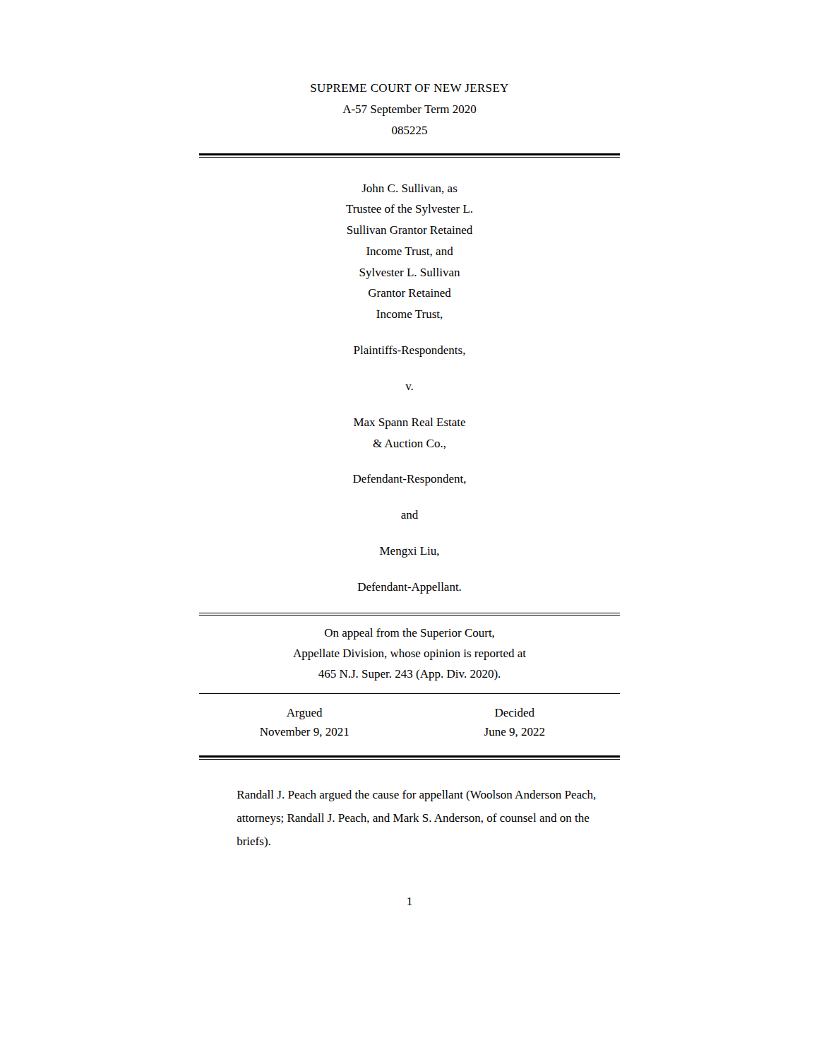SUPREME COURT OF NEW JERSEY
A-57 September Term 2020
085225
John C. Sullivan, as
Trustee of the Sylvester L.
Sullivan Grantor Retained
Income Trust, and
Sylvester L. Sullivan
Grantor Retained
Income Trust,
Plaintiffs-Respondents,
v.
Max Spann Real Estate
& Auction Co.,
Defendant-Respondent,
and
Mengxi Liu,
Defendant-Appellant.
On appeal from the Superior Court,
Appellate Division, whose opinion is reported at
465 N.J. Super. 243 (App. Div. 2020).
| Argued November 9, 2021 | Decided June 9, 2022 |
Randall J. Peach argued the cause for appellant (Woolson Anderson Peach, attorneys; Randall J. Peach, and Mark S. Anderson, of counsel and on the briefs).
1